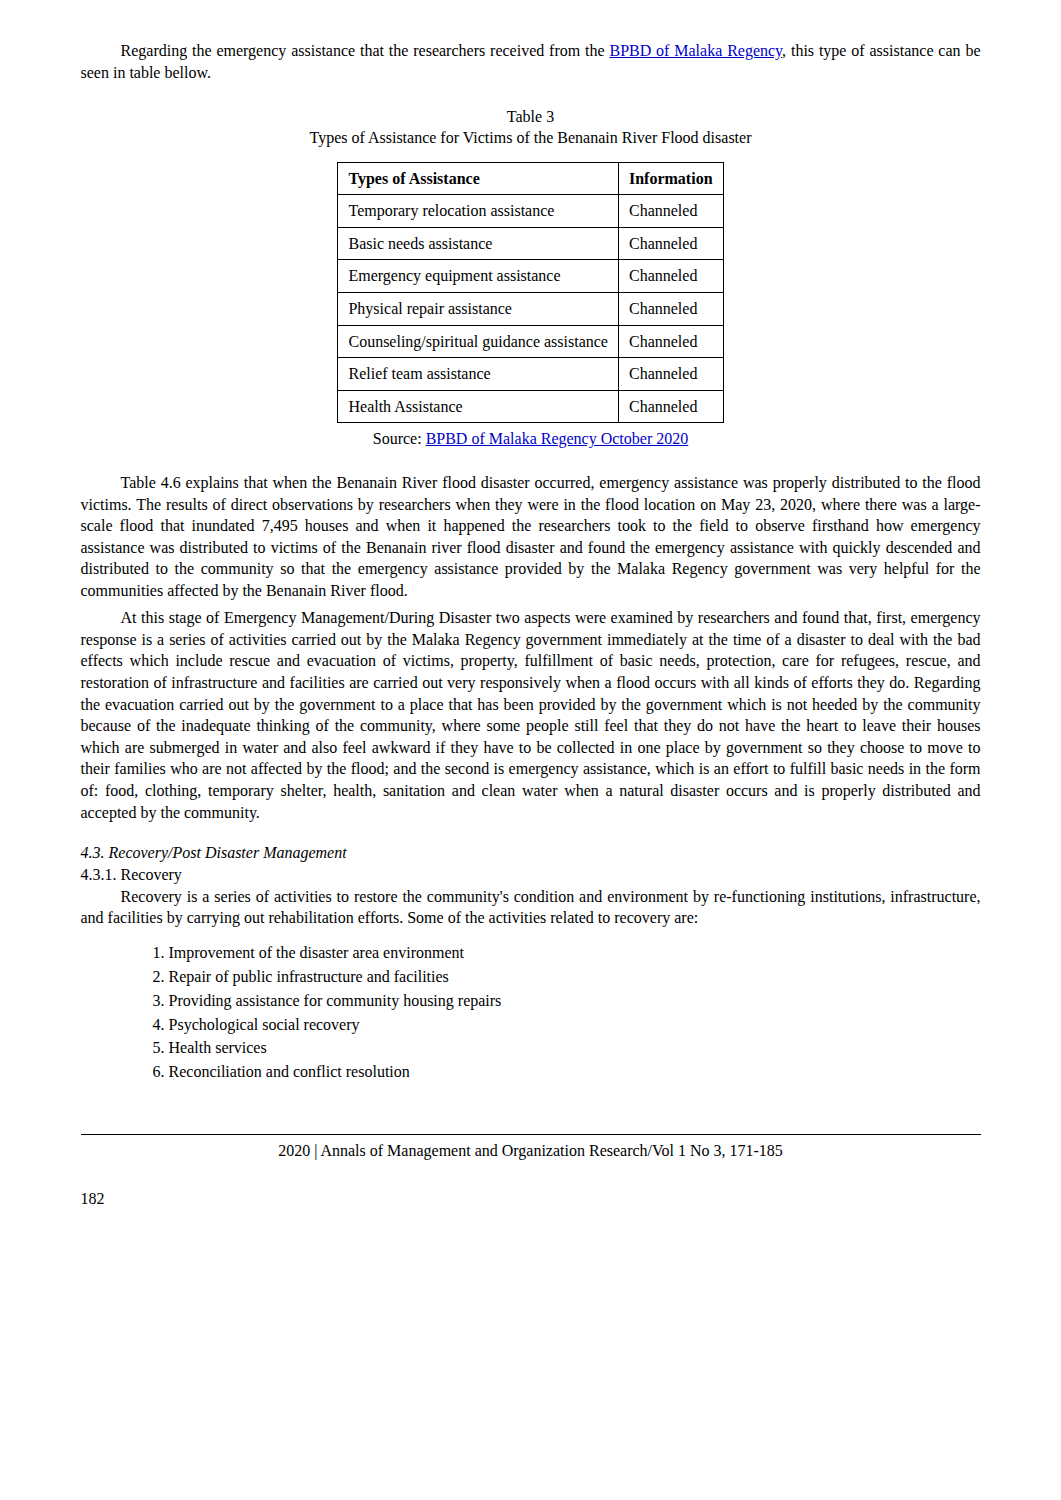Regarding the emergency assistance that the researchers received from the BPBD of Malaka Regency, this type of assistance can be seen in table bellow.
Table 3
Types of Assistance for Victims of the Benanain River Flood disaster
| Types of Assistance | Information |
| --- | --- |
| Temporary relocation assistance | Channeled |
| Basic needs assistance | Channeled |
| Emergency equipment assistance | Channeled |
| Physical repair assistance | Channeled |
| Counseling/spiritual guidance assistance | Channeled |
| Relief team assistance | Channeled |
| Health Assistance | Channeled |
Source: BPBD of Malaka Regency October 2020
Table 4.6 explains that when the Benanain River flood disaster occurred, emergency assistance was properly distributed to the flood victims. The results of direct observations by researchers when they were in the flood location on May 23, 2020, where there was a large-scale flood that inundated 7,495 houses and when it happened the researchers took to the field to observe firsthand how emergency assistance was distributed to victims of the Benanain river flood disaster and found the emergency assistance with quickly descended and distributed to the community so that the emergency assistance provided by the Malaka Regency government was very helpful for the communities affected by the Benanain River flood.
At this stage of Emergency Management/During Disaster two aspects were examined by researchers and found that, first, emergency response is a series of activities carried out by the Malaka Regency government immediately at the time of a disaster to deal with the bad effects which include rescue and evacuation of victims, property, fulfillment of basic needs, protection, care for refugees, rescue, and restoration of infrastructure and facilities are carried out very responsively when a flood occurs with all kinds of efforts they do. Regarding the evacuation carried out by the government to a place that has been provided by the government which is not heeded by the community because of the inadequate thinking of the community, where some people still feel that they do not have the heart to leave their houses which are submerged in water and also feel awkward if they have to be collected in one place by government so they choose to move to their families who are not affected by the flood; and the second is emergency assistance, which is an effort to fulfill basic needs in the form of: food, clothing, temporary shelter, health, sanitation and clean water when a natural disaster occurs and is properly distributed and accepted by the community.
4.3. Recovery/Post Disaster Management
4.3.1. Recovery
Recovery is a series of activities to restore the community's condition and environment by re-functioning institutions, infrastructure, and facilities by carrying out rehabilitation efforts. Some of the activities related to recovery are:
Improvement of the disaster area environment
Repair of public infrastructure and facilities
Providing assistance for community housing repairs
Psychological social recovery
Health services
Reconciliation and conflict resolution
2020 | Annals of Management and Organization Research/Vol 1 No 3, 171-185
182